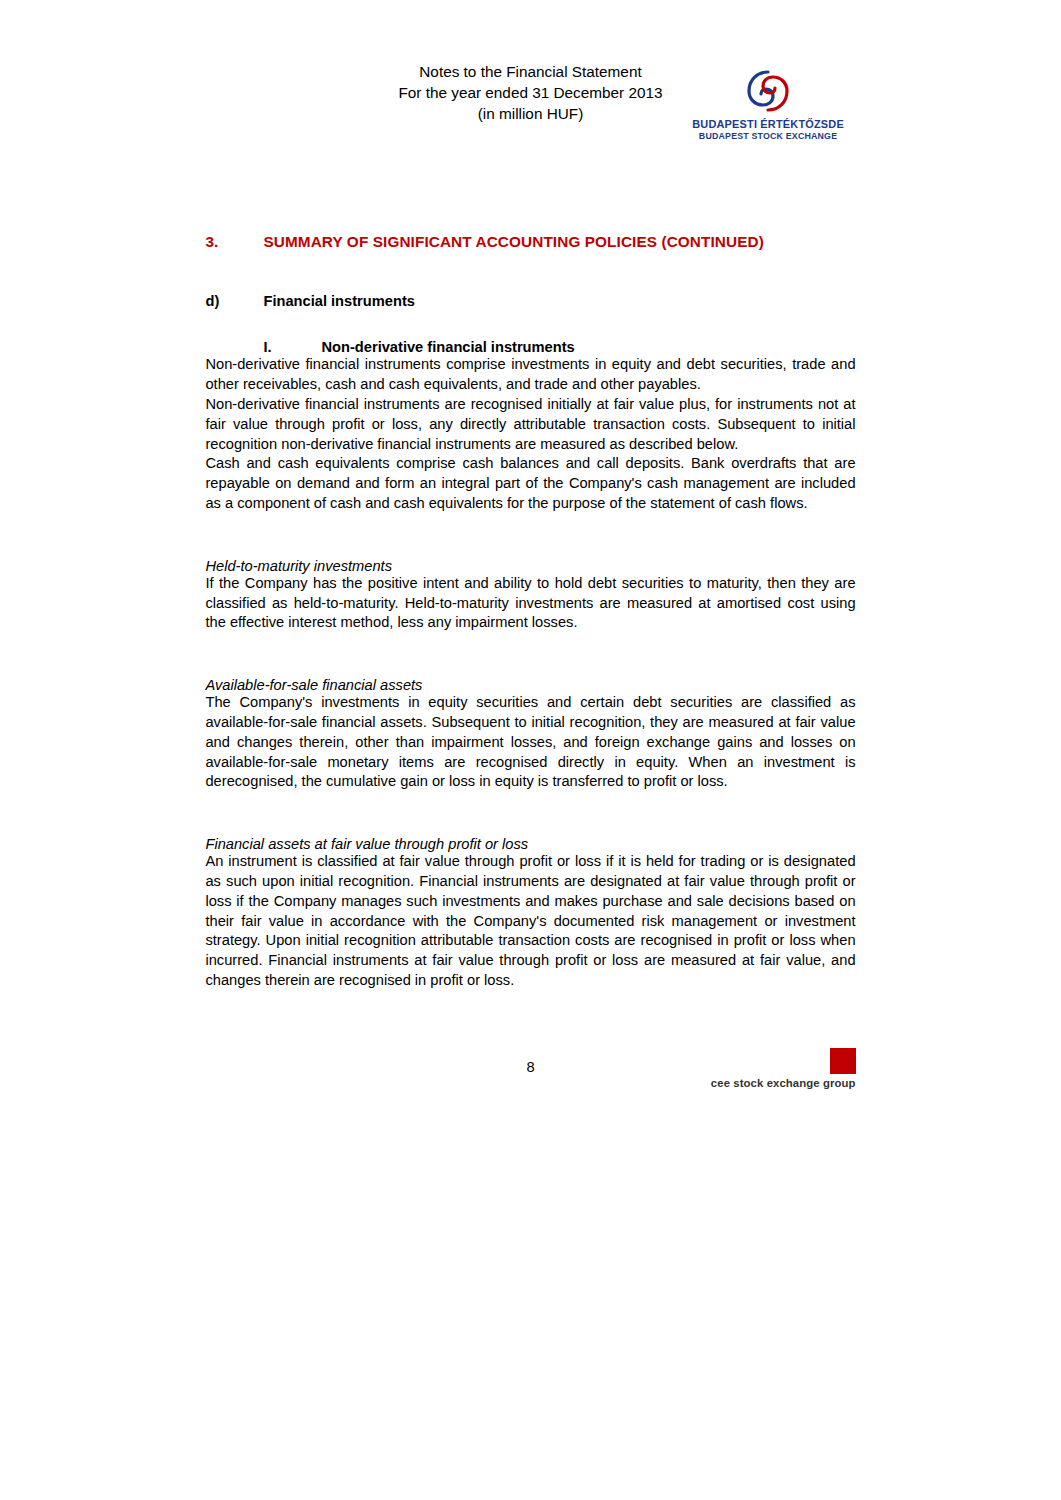Notes to the Financial Statement
For the year ended 31 December 2013
(in million HUF)
BUDAPESTI ÉRTÉKTŐZSDE
BUDAPEST STOCK EXCHANGE
3. SUMMARY OF SIGNIFICANT ACCOUNTING POLICIES (CONTINUED)
d) Financial instruments
I. Non-derivative financial instruments
Non-derivative financial instruments comprise investments in equity and debt securities, trade and other receivables, cash and cash equivalents, and trade and other payables.
Non-derivative financial instruments are recognised initially at fair value plus, for instruments not at fair value through profit or loss, any directly attributable transaction costs. Subsequent to initial recognition non-derivative financial instruments are measured as described below.
Cash and cash equivalents comprise cash balances and call deposits. Bank overdrafts that are repayable on demand and form an integral part of the Company's cash management are included as a component of cash and cash equivalents for the purpose of the statement of cash flows.
Held-to-maturity investments
If the Company has the positive intent and ability to hold debt securities to maturity, then they are classified as held-to-maturity. Held-to-maturity investments are measured at amortised cost using the effective interest method, less any impairment losses.
Available-for-sale financial assets
The Company's investments in equity securities and certain debt securities are classified as available-for-sale financial assets. Subsequent to initial recognition, they are measured at fair value and changes therein, other than impairment losses, and foreign exchange gains and losses on available-for-sale monetary items are recognised directly in equity. When an investment is derecognised, the cumulative gain or loss in equity is transferred to profit or loss.
Financial assets at fair value through profit or loss
An instrument is classified at fair value through profit or loss if it is held for trading or is designated as such upon initial recognition. Financial instruments are designated at fair value through profit or loss if the Company manages such investments and makes purchase and sale decisions based on their fair value in accordance with the Company's documented risk management or investment strategy. Upon initial recognition attributable transaction costs are recognised in profit or loss when incurred. Financial instruments at fair value through profit or loss are measured at fair value, and changes therein are recognised in profit or loss.
8
cee stock exchange group